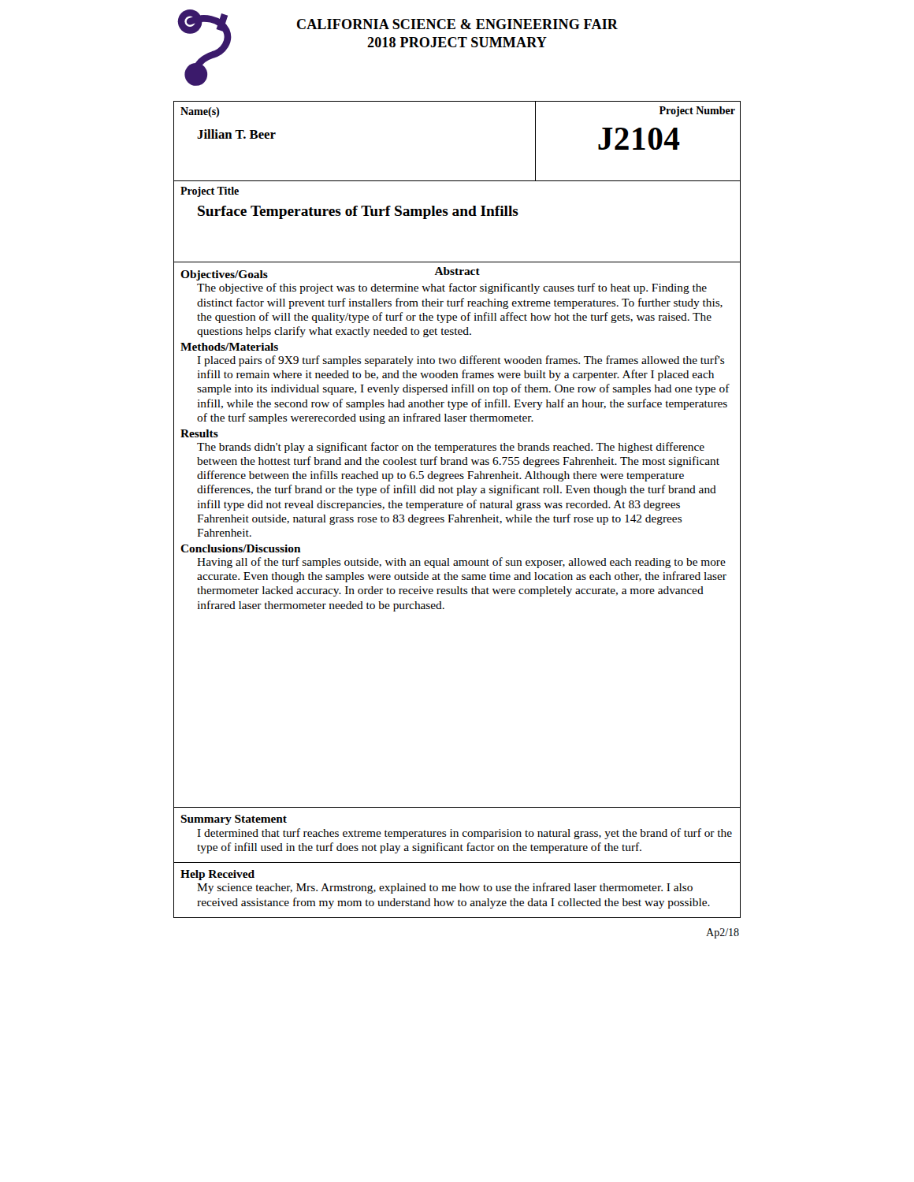CALIFORNIA SCIENCE & ENGINEERING FAIR
2018 PROJECT SUMMARY
Name(s)
Jillian T. Beer
Project Number
J2104
Project Title
Surface Temperatures of Turf Samples and Infills
Abstract
Objectives/Goals
The objective of this project was to determine what factor significantly causes turf to heat up. Finding the distinct factor will prevent turf installers from their turf reaching extreme temperatures. To further study this, the question of will the quality/type of turf or the type of infill affect how hot the turf gets, was raised. The questions helps clarify what exactly needed to get tested.
Methods/Materials
I placed pairs of 9X9 turf samples separately into two different wooden frames. The frames allowed the turf's infill to remain where it needed to be, and the wooden frames were built by a carpenter. After I placed each sample into its individual square, I evenly dispersed infill on top of them. One row of samples had one type of infill, while the second row of samples had another type of infill. Every half an hour, the surface temperatures of the turf samples wererecorded using an infrared laser thermometer.
Results
The brands didn't play a significant factor on the temperatures the brands reached. The highest difference between the hottest turf brand and the coolest turf brand was 6.755 degrees Fahrenheit. The most significant difference between the infills reached up to 6.5 degrees Fahrenheit. Although there were temperature differences, the turf brand or the type of infill did not play a significant roll. Even though the turf brand and infill type did not reveal discrepancies, the temperature of natural grass was recorded. At 83 degrees Fahrenheit outside, natural grass rose to 83 degrees Fahrenheit, while the turf rose up to 142 degrees Fahrenheit.
Conclusions/Discussion
Having all of the turf samples outside, with an equal amount of sun exposer, allowed each reading to be more accurate. Even though the samples were outside at the same time and location as each other, the infrared laser thermometer lacked accuracy. In order to receive results that were completely accurate, a more advanced infrared laser thermometer needed to be purchased.
Summary Statement
I determined that turf reaches extreme temperatures in comparision to natural grass, yet the brand of turf or the type of infill used in the turf does not play a significant factor on the temperature of the turf.
Help Received
My science teacher, Mrs. Armstrong, explained to me how to use the infrared laser thermometer. I also received assistance from my mom to understand how to analyze the data I collected the best way possible.
Ap2/18